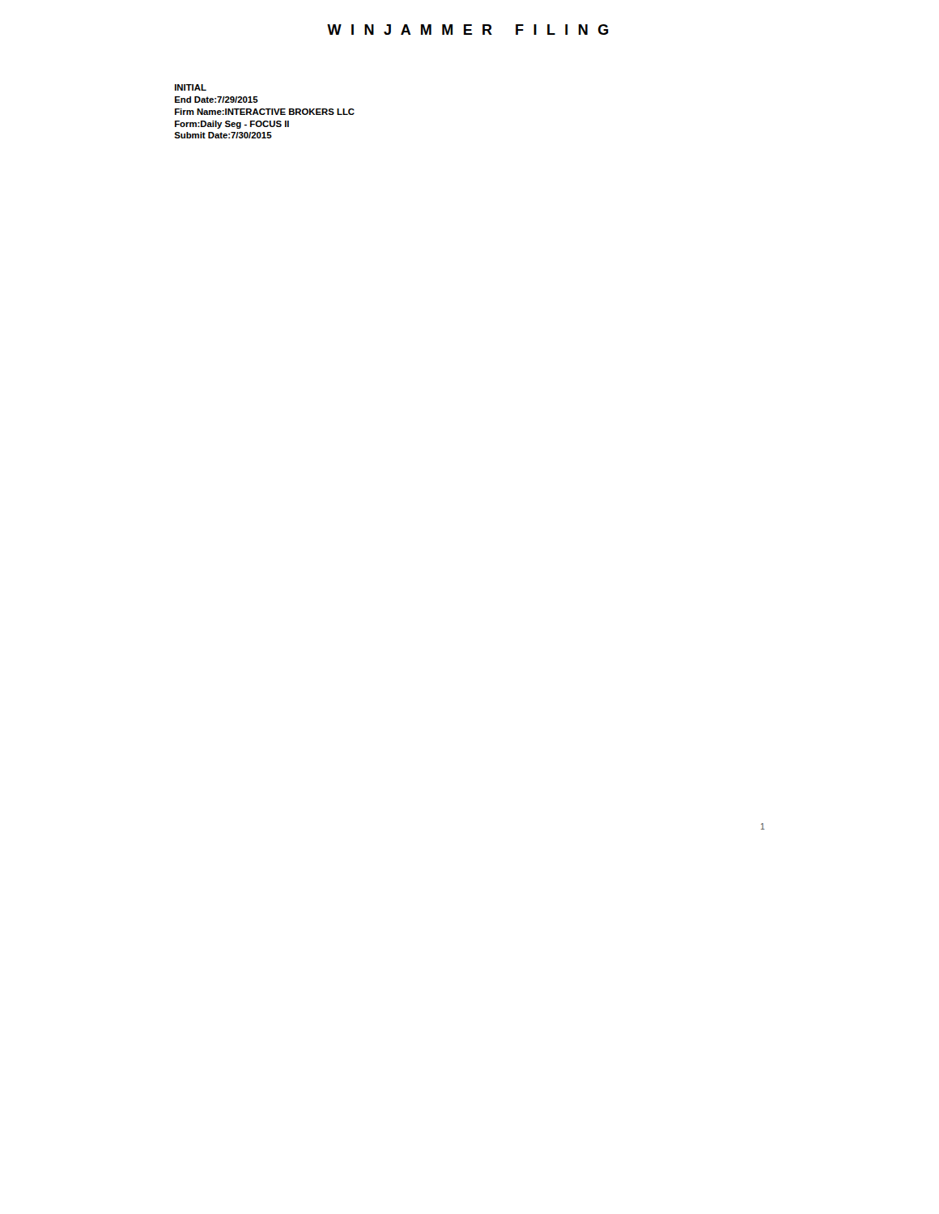W I N J A M M E R F I L I N G
INITIAL
End Date:7/29/2015
Firm Name:INTERACTIVE BROKERS LLC
Form:Daily Seg - FOCUS II
Submit Date:7/30/2015
1